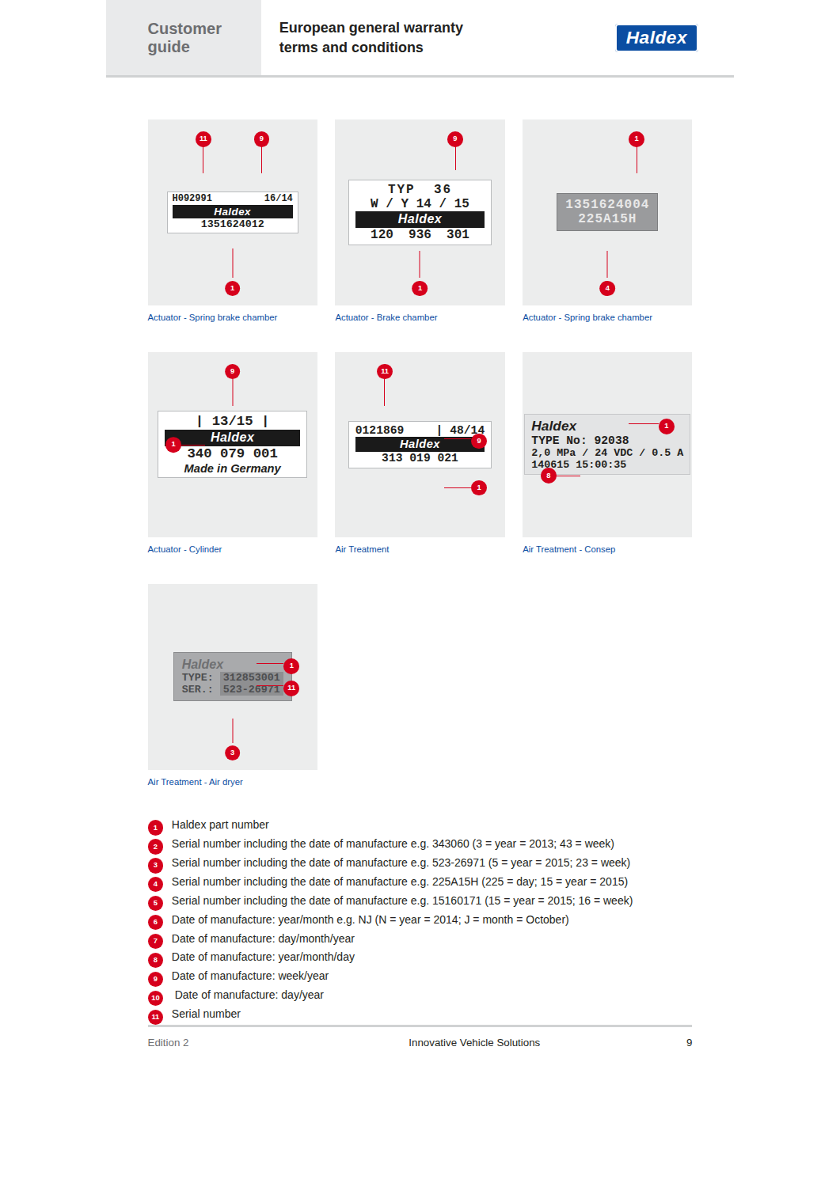Customer guide
European general warranty
terms and conditions
Haldex
11
9
H09299116/14
Haldex
1351624012
1
Actuator - Spring brake chamber
9
TYP 36
W / Y 14 / 15
Haldex
120 936 301
1
Actuator - Brake chamber
1
1351624004
225A15H
4
Actuator - Spring brake chamber
9
| 13/15 |
Haldex
340 079 001
Made in Germany
1
Actuator - Cylinder
11
0121869| 48/14
Haldex
313 019 021
9
1
Air Treatment
Haldex
TYPE No: 92038
2,0 MPa / 24 VDC / 0.5 A
140615 15:00:35
1
8
Air Treatment - Consep
Haldex
TYPE: 312853001
SER.: 523-26971
1
11
3
Air Treatment - Air dryer
Haldex part number
Serial number including the date of manufacture e.g. 343060 (3 = year = 2013; 43 = week)
Serial number including the date of manufacture e.g. 523-26971 (5 = year = 2015; 23 = week)
Serial number including the date of manufacture e.g. 225A15H (225 = day; 15 = year = 2015)
Serial number including the date of manufacture e.g. 15160171 (15 = year = 2015; 16 = week)
Date of manufacture: year/month e.g. NJ (N = year = 2014; J = month = October)
Date of manufacture: day/month/year
Date of manufacture: year/month/day
Date of manufacture: week/year
Date of manufacture: day/year
Serial number
Edition 2
Innovative Vehicle Solutions
9